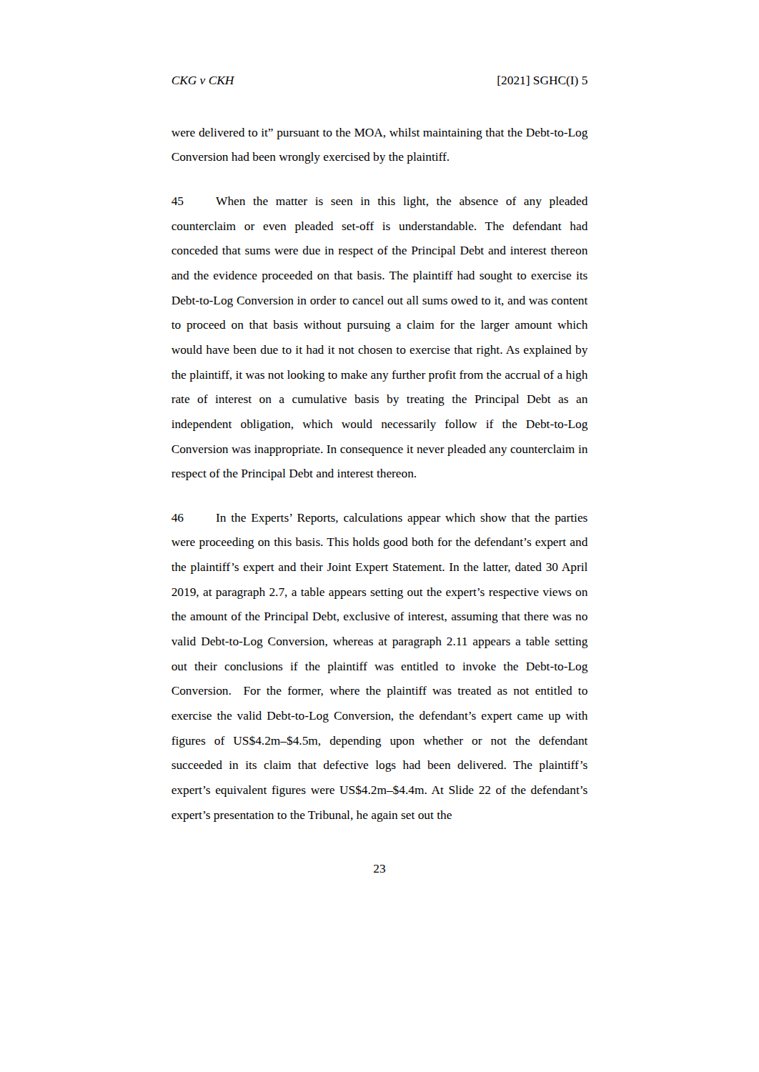CKG v CKH [2021] SGHC(I) 5
were delivered to it” pursuant to the MOA, whilst maintaining that the Debt-to-Log Conversion had been wrongly exercised by the plaintiff.
45 When the matter is seen in this light, the absence of any pleaded counterclaim or even pleaded set-off is understandable. The defendant had conceded that sums were due in respect of the Principal Debt and interest thereon and the evidence proceeded on that basis. The plaintiff had sought to exercise its Debt-to-Log Conversion in order to cancel out all sums owed to it, and was content to proceed on that basis without pursuing a claim for the larger amount which would have been due to it had it not chosen to exercise that right. As explained by the plaintiff, it was not looking to make any further profit from the accrual of a high rate of interest on a cumulative basis by treating the Principal Debt as an independent obligation, which would necessarily follow if the Debt-to-Log Conversion was inappropriate. In consequence it never pleaded any counterclaim in respect of the Principal Debt and interest thereon.
46 In the Experts’ Reports, calculations appear which show that the parties were proceeding on this basis. This holds good both for the defendant’s expert and the plaintiff’s expert and their Joint Expert Statement. In the latter, dated 30 April 2019, at paragraph 2.7, a table appears setting out the expert’s respective views on the amount of the Principal Debt, exclusive of interest, assuming that there was no valid Debt-to-Log Conversion, whereas at paragraph 2.11 appears a table setting out their conclusions if the plaintiff was entitled to invoke the Debt-to-Log Conversion. For the former, where the plaintiff was treated as not entitled to exercise the valid Debt-to-Log Conversion, the defendant’s expert came up with figures of US$4.2m–$4.5m, depending upon whether or not the defendant succeeded in its claim that defective logs had been delivered. The plaintiff’s expert’s equivalent figures were US$4.2m–$4.4m. At Slide 22 of the defendant’s expert’s presentation to the Tribunal, he again set out the
23